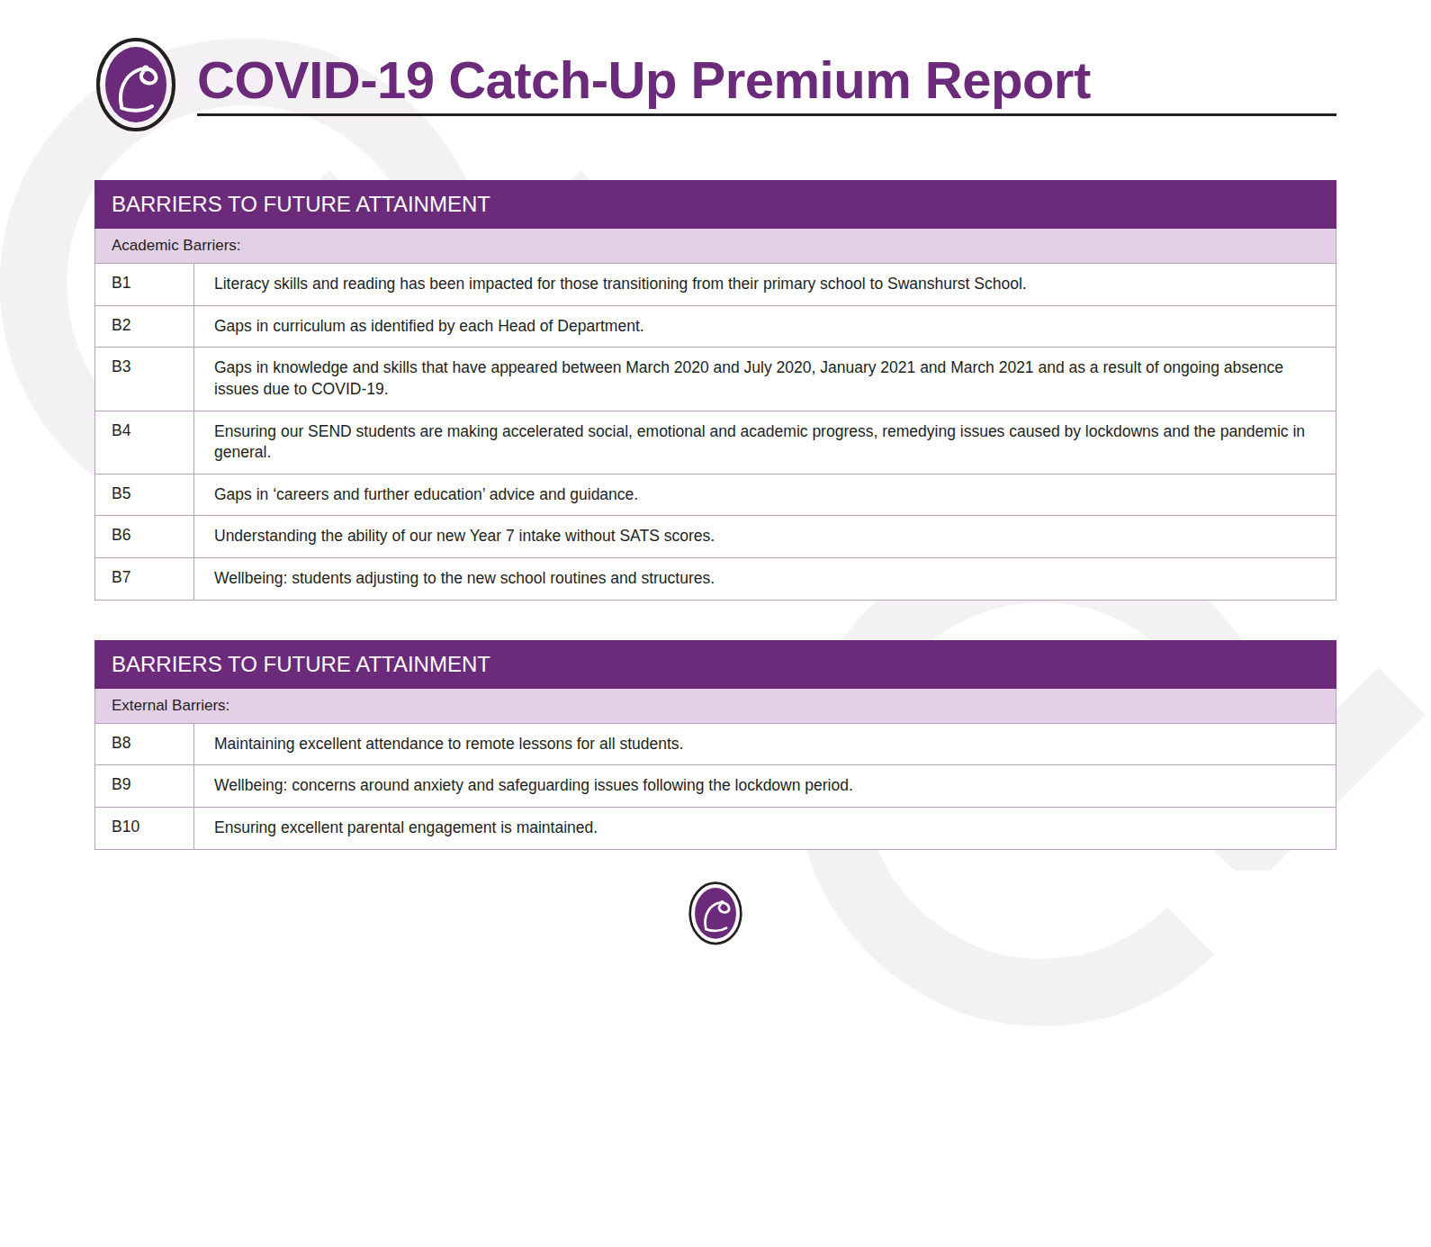⟳
⟳
COVID-19 Catch-Up Premium Report
| BARRIERS TO FUTURE ATTAINMENT |
| --- |
| Academic Barriers: |
| B1 | Literacy skills and reading has been impacted for those transitioning from their primary school to Swanshurst School. |
| B2 | Gaps in curriculum as identified by each Head of Department. |
| B3 | Gaps in knowledge and skills that have appeared between March 2020 and July 2020, January 2021 and March 2021 and as a result of ongoing absence issues due to COVID-19. |
| B4 | Ensuring our SEND students are making accelerated social, emotional and academic progress, remedying issues caused by lockdowns and the pandemic in general. |
| B5 | Gaps in ‘careers and further education’ advice and guidance. |
| B6 | Understanding the ability of our new Year 7 intake without SATS scores. |
| B7 | Wellbeing: students adjusting to the new school routines and structures. |
| BARRIERS TO FUTURE ATTAINMENT |
| --- |
| External Barriers: |
| B8 | Maintaining excellent attendance to remote lessons for all students. |
| B9 | Wellbeing: concerns around anxiety and safeguarding issues following the lockdown period. |
| B10 | Ensuring excellent parental engagement is maintained. |